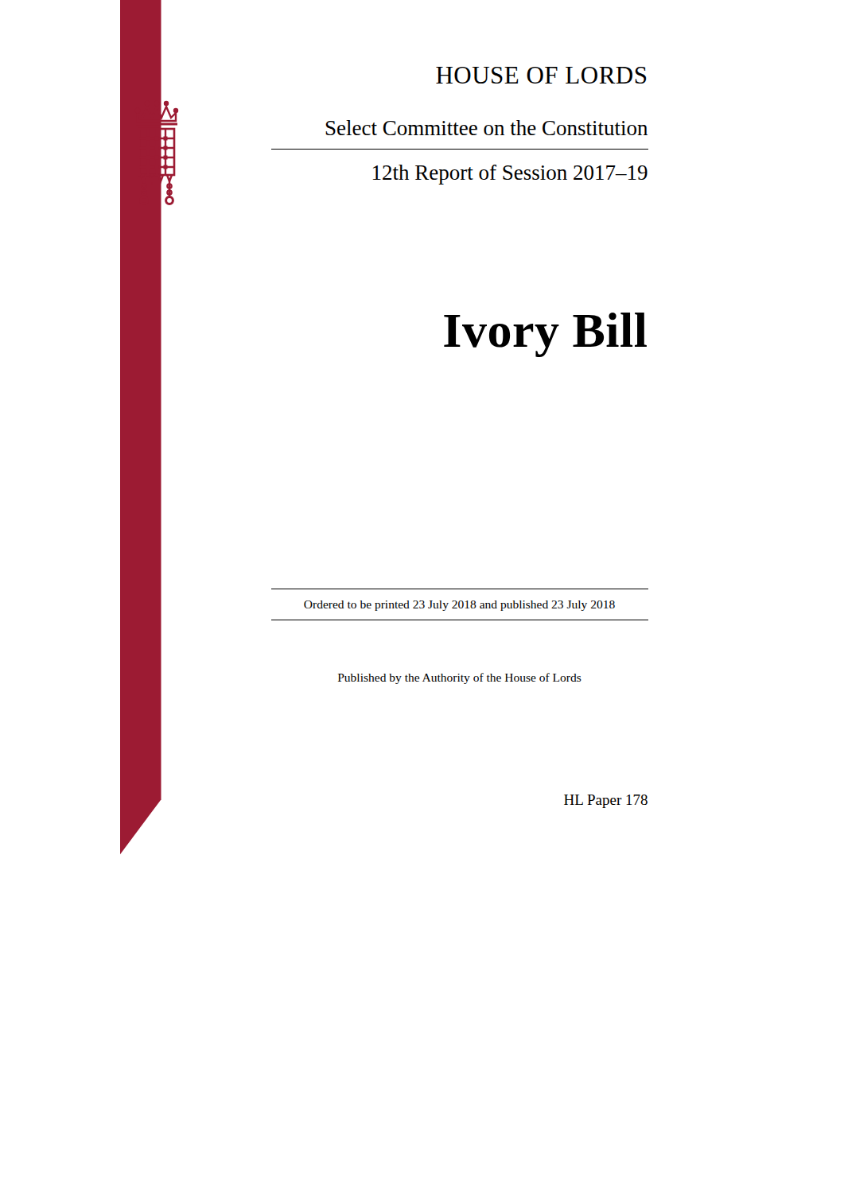HOUSE OF LORDS
Select Committee on the Constitution
12th Report of Session 2017–19
Ivory Bill
Ordered to be printed 23 July 2018 and published 23 July 2018
Published by the Authority of the House of Lords
HL Paper 178